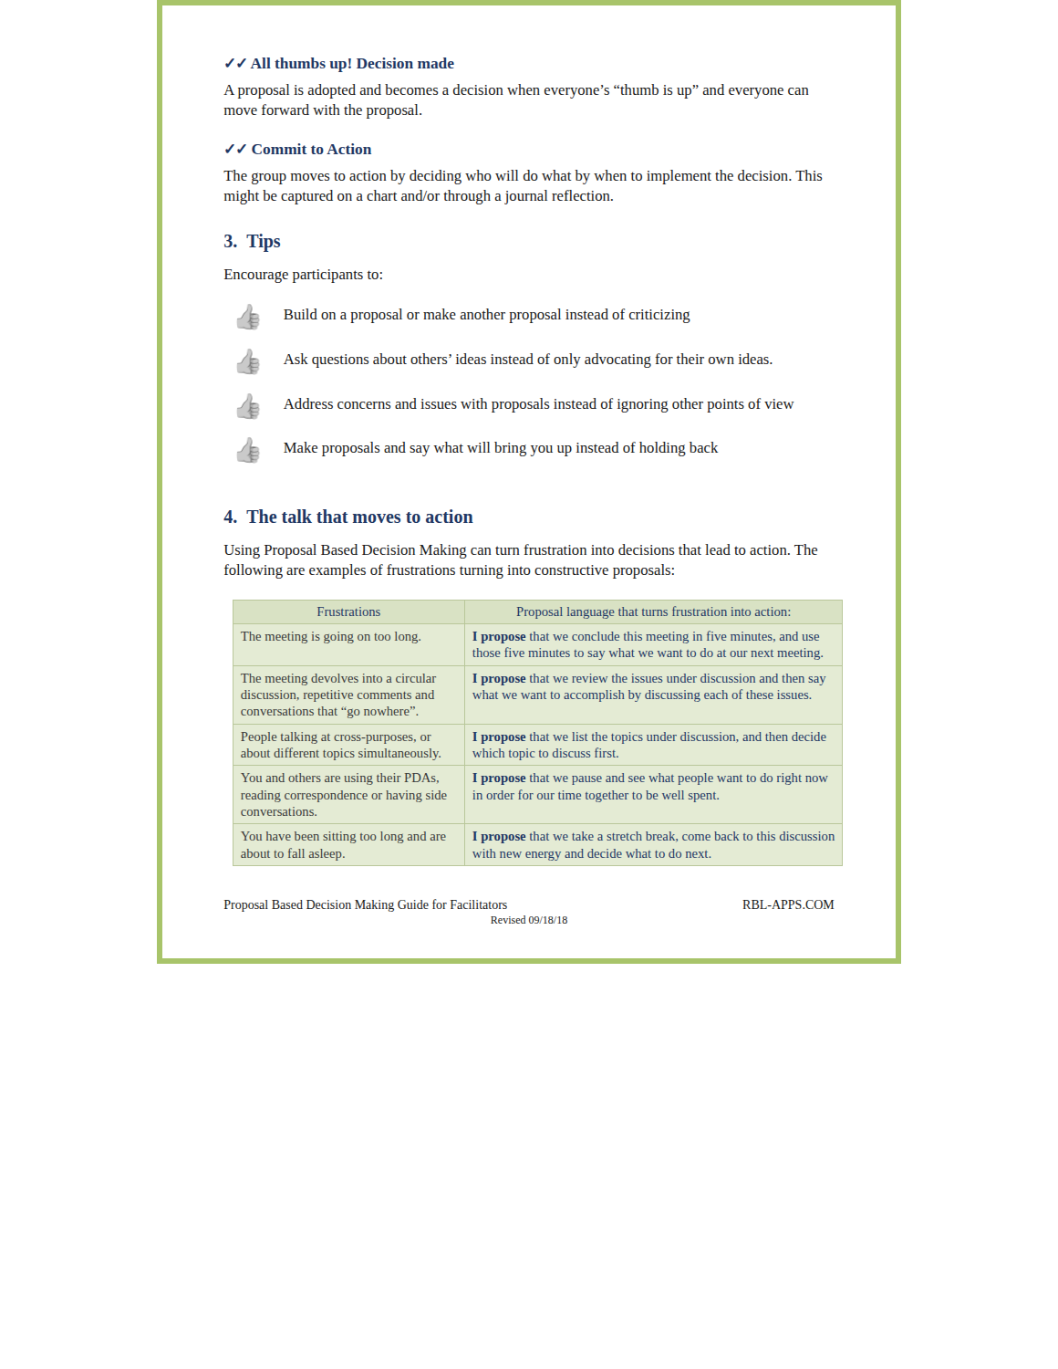✓✓ All thumbs up! Decision made
A proposal is adopted and becomes a decision when everyone’s “thumb is up” and everyone can move forward with the proposal.
✓✓ Commit to Action
The group moves to action by deciding who will do what by when to implement the decision. This might be captured on a chart and/or through a journal reflection.
3. Tips
Encourage participants to:
👍Build on a proposal or make another proposal instead of criticizing
👍Ask questions about others’ ideas instead of only advocating for their own ideas.
👍Address concerns and issues with proposals instead of ignoring other points of view
👍Make proposals and say what will bring you up instead of holding back
4. The talk that moves to action
Using Proposal Based Decision Making can turn frustration into decisions that lead to action. The following are examples of frustrations turning into constructive proposals:
| Frustrations | Proposal language that turns frustration into action: |
| --- | --- |
| The meeting is going on too long. | I propose that we conclude this meeting in five minutes, and use those five minutes to say what we want to do at our next meeting. |
| The meeting devolves into a circular discussion, repetitive comments and conversations that “go nowhere”. | I propose that we review the issues under discussion and then say what we want to accomplish by discussing each of these issues. |
| People talking at cross-purposes, or about different topics simultaneously. | I propose that we list the topics under discussion, and then decide which topic to discuss first. |
| You and others are using their PDAs, reading correspondence or having side conversations. | I propose that we pause and see what people want to do right now in order for our time together to be well spent. |
| You have been sitting too long and are about to fall asleep. | I propose that we take a stretch break, come back to this discussion with new energy and decide what to do next. |
Proposal Based Decision Making Guide for Facilitators RBL-APPS.COM
Revised 09/18/18